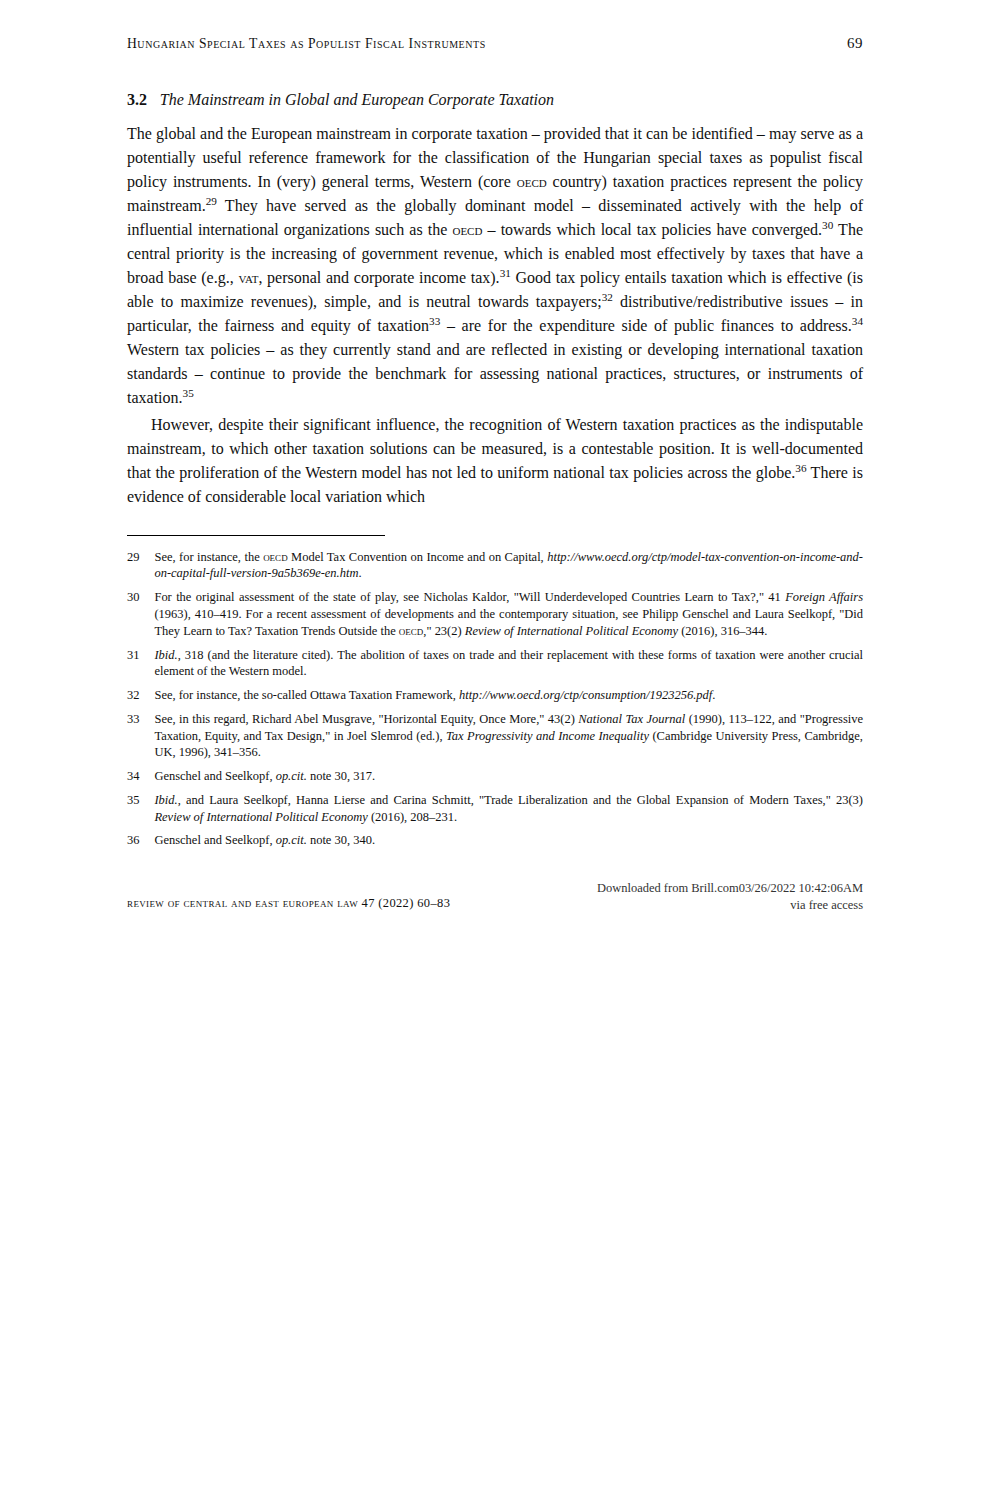Hungarian Special Taxes as Populist Fiscal Instruments 69
3.2 The Mainstream in Global and European Corporate Taxation
The global and the European mainstream in corporate taxation – provided that it can be identified – may serve as a potentially useful reference framework for the classification of the Hungarian special taxes as populist fiscal policy instruments. In (very) general terms, Western (core oecd country) taxation practices represent the policy mainstream.29 They have served as the globally dominant model – disseminated actively with the help of influential international organizations such as the oecd – towards which local tax policies have converged.30 The central priority is the increasing of government revenue, which is enabled most effectively by taxes that have a broad base (e.g., vat, personal and corporate income tax).31 Good tax policy entails taxation which is effective (is able to maximize revenues), simple, and is neutral towards taxpayers;32 distributive/redistributive issues – in particular, the fairness and equity of taxation33 – are for the expenditure side of public finances to address.34 Western tax policies – as they currently stand and are reflected in existing or developing international taxation standards – continue to provide the benchmark for assessing national practices, structures, or instruments of taxation.35
However, despite their significant influence, the recognition of Western taxation practices as the indisputable mainstream, to which other taxation solutions can be measured, is a contestable position. It is well-documented that the proliferation of the Western model has not led to uniform national tax policies across the globe.36 There is evidence of considerable local variation which
See, for instance, the oecd Model Tax Convention on Income and on Capital, http://www.oecd.org/ctp/model-tax-convention-on-income-and-on-capital-full-version-9a5b369e-en.htm.
For the original assessment of the state of play, see Nicholas Kaldor, "Will Underdeveloped Countries Learn to Tax?," 41 Foreign Affairs (1963), 410–419. For a recent assessment of developments and the contemporary situation, see Philipp Genschel and Laura Seelkopf, "Did They Learn to Tax? Taxation Trends Outside the oecd," 23(2) Review of International Political Economy (2016), 316–344.
Ibid., 318 (and the literature cited). The abolition of taxes on trade and their replacement with these forms of taxation were another crucial element of the Western model.
See, for instance, the so-called Ottawa Taxation Framework, http://www.oecd.org/ctp/consumption/1923256.pdf.
See, in this regard, Richard Abel Musgrave, "Horizontal Equity, Once More," 43(2) National Tax Journal (1990), 113–122, and "Progressive Taxation, Equity, and Tax Design," in Joel Slemrod (ed.), Tax Progressivity and Income Inequality (Cambridge University Press, Cambridge, UK, 1996), 341–356.
Genschel and Seelkopf, op.cit. note 30, 317.
Ibid., and Laura Seelkopf, Hanna Lierse and Carina Schmitt, "Trade Liberalization and the Global Expansion of Modern Taxes," 23(3) Review of International Political Economy (2016), 208–231.
Genschel and Seelkopf, op.cit. note 30, 340.
review of central and east european law 47 (2022) 60–83 Downloaded from Brill.com03/26/2022 10:42:06AM
via free access